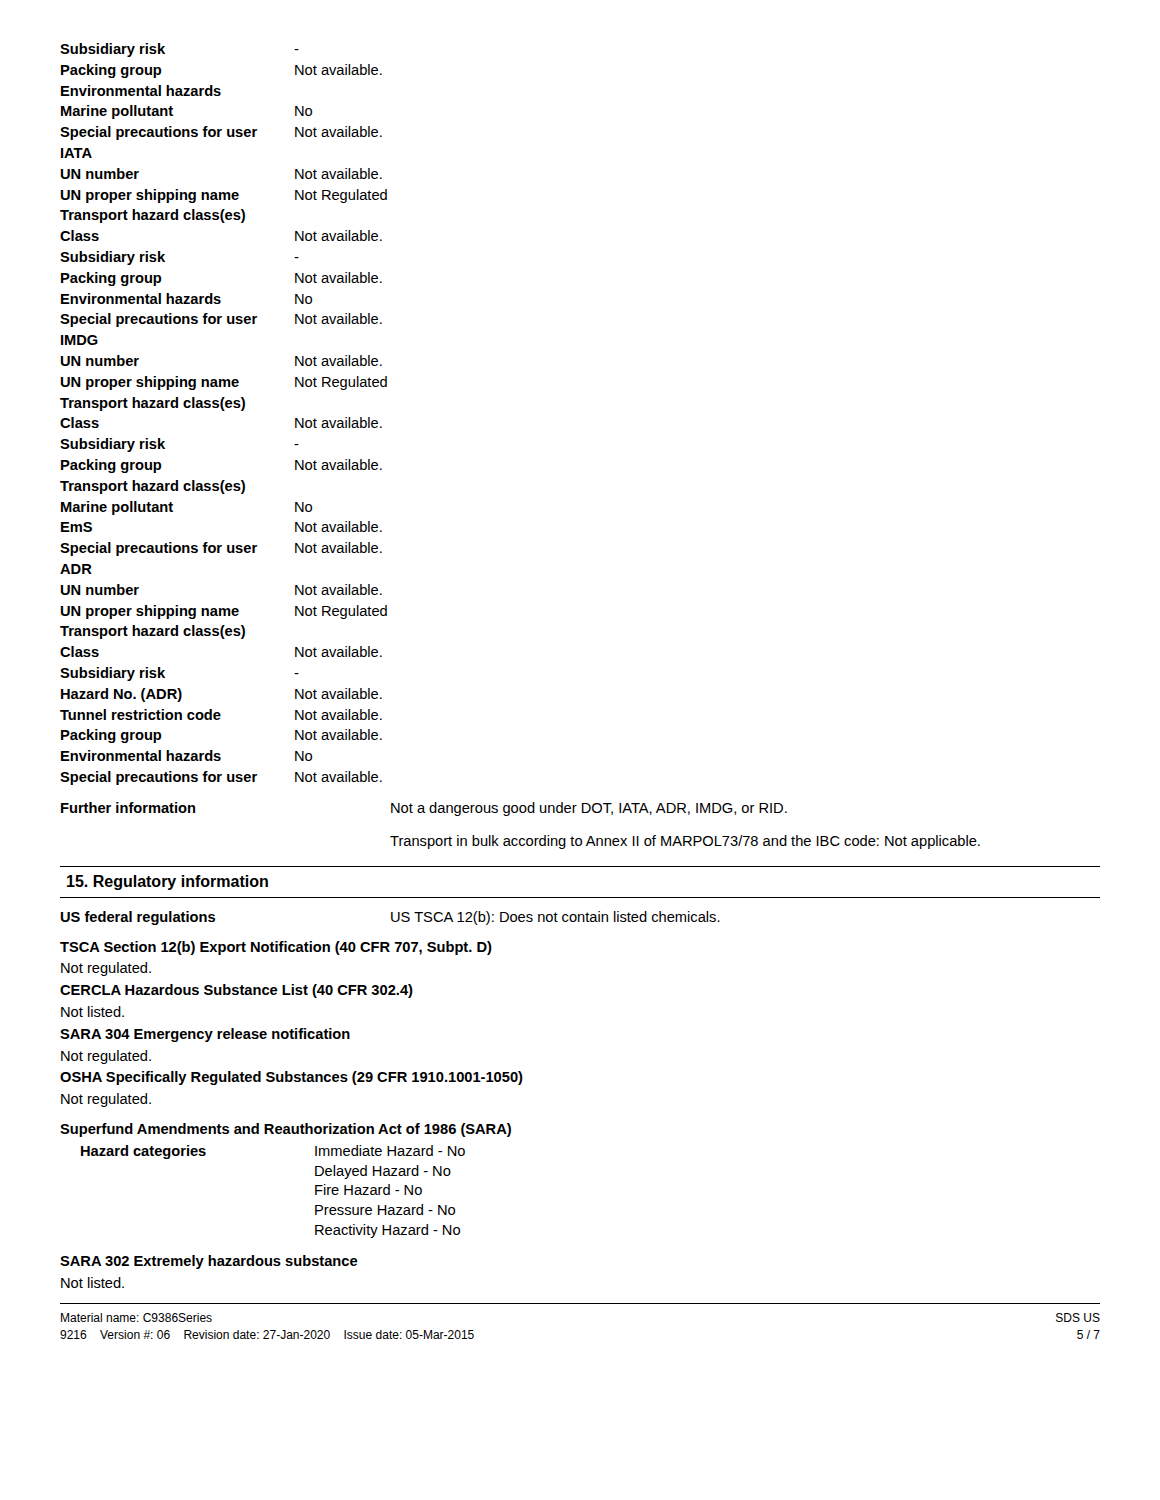| Subsidiary risk | - |
| Packing group | Not available. |
| Environmental hazards | |
| Marine pollutant | No |
| Special precautions for user | Not available. |
| IATA |
| UN number | Not available. |
| UN proper shipping name | Not Regulated |
| Transport hazard class(es) | |
| Class | Not available. |
| Subsidiary risk | - |
| Packing group | Not available. |
| Environmental hazards | No |
| Special precautions for user | Not available. |
| IMDG |
| UN number | Not available. |
| UN proper shipping name | Not Regulated |
| Transport hazard class(es) | |
| Class | Not available. |
| Subsidiary risk | - |
| Packing group | Not available. |
| Transport hazard class(es) | |
| Marine pollutant | No |
| EmS | Not available. |
| Special precautions for user | Not available. |
| ADR |
| UN number | Not available. |
| UN proper shipping name | Not Regulated |
| Transport hazard class(es) | |
| Class | Not available. |
| Subsidiary risk | - |
| Hazard No. (ADR) | Not available. |
| Tunnel restriction code | Not available. |
| Packing group | Not available. |
| Environmental hazards | No |
| Special precautions for user | Not available. |
Further information
Not a dangerous good under DOT, IATA, ADR, IMDG, or RID.
Transport in bulk according to Annex II of MARPOL73/78 and the IBC code: Not applicable.
15. Regulatory information
US federal regulations
US TSCA 12(b): Does not contain listed chemicals.
TSCA Section 12(b) Export Notification (40 CFR 707, Subpt. D)
Not regulated.
CERCLA Hazardous Substance List (40 CFR 302.4)
Not listed.
SARA 304 Emergency release notification
Not regulated.
OSHA Specifically Regulated Substances (29 CFR 1910.1001-1050)
Not regulated.
Superfund Amendments and Reauthorization Act of 1986 (SARA)
| Hazard categories | Immediate Hazard - No Delayed Hazard - No Fire Hazard - No Pressure Hazard - No Reactivity Hazard - No |
SARA 302 Extremely hazardous substance
Not listed.
Material name: C9386Series
9216 Version #: 06 Revision date: 27-Jan-2020 Issue date: 05-Mar-2015
SDS US
5 / 7